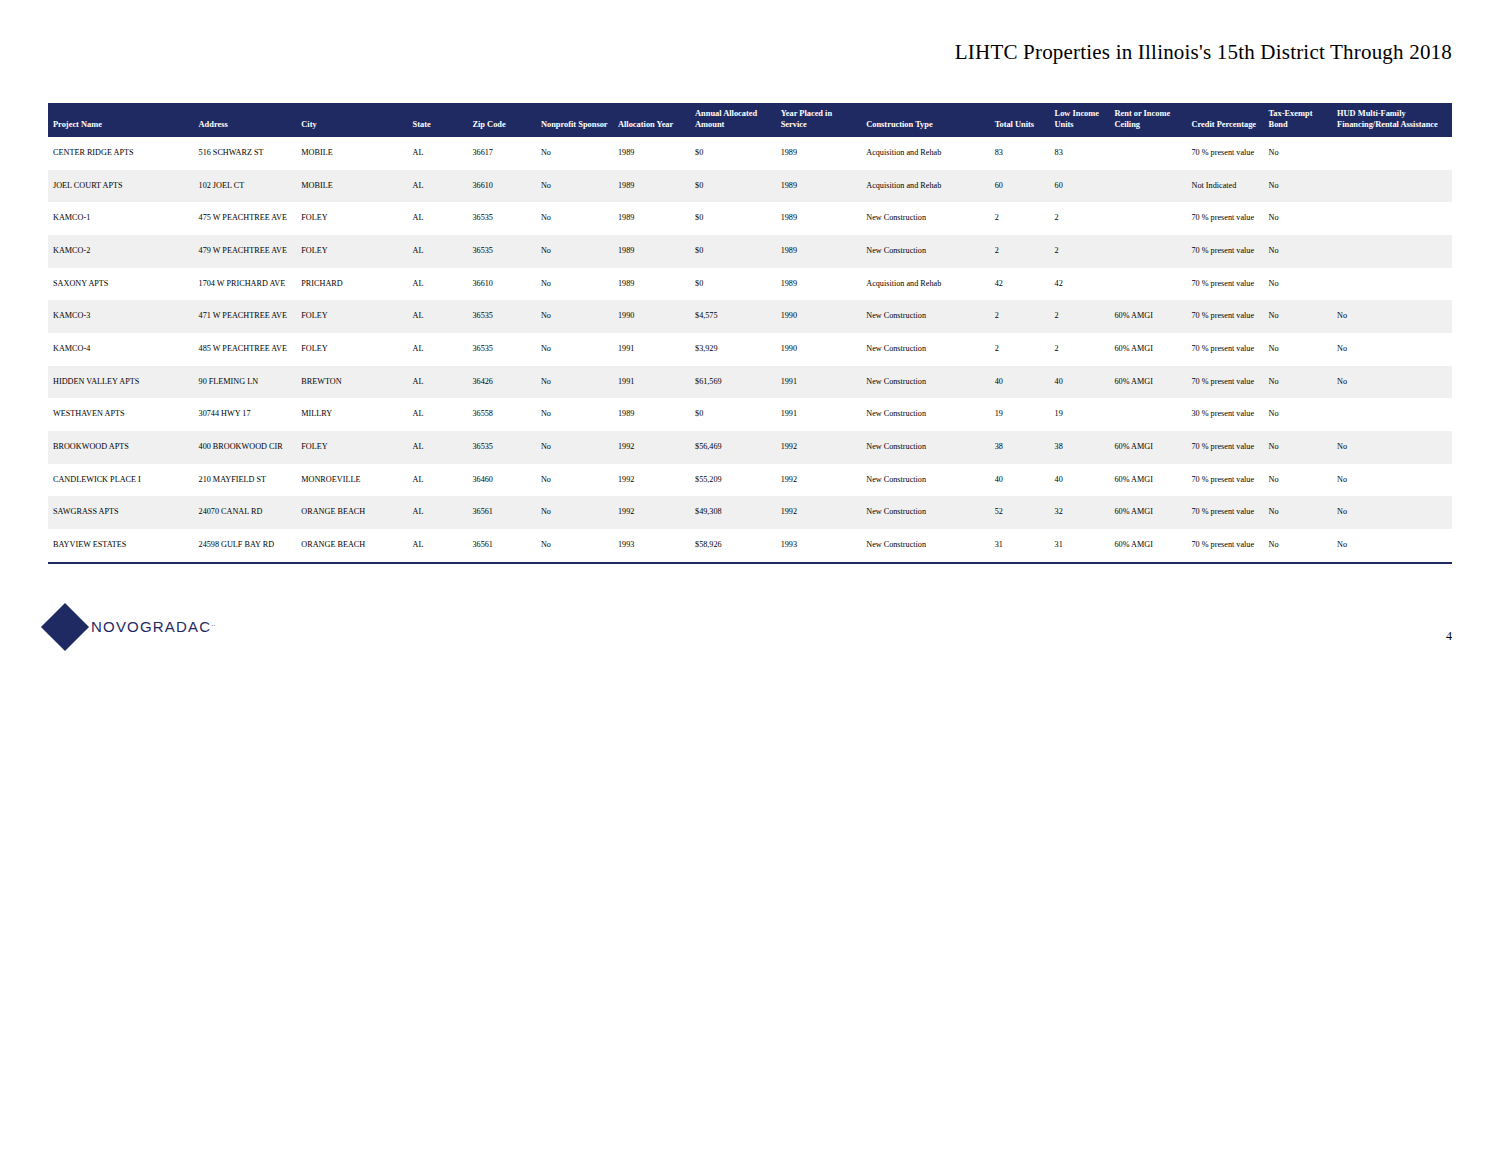LIHTC Properties in Illinois's 15th District Through 2018
| Project Name | Address | City | State | Zip Code | Nonprofit Sponsor | Allocation Year | Annual Allocated Amount | Year Placed in Service | Construction Type | Total Units | Low Income Units | Rent or Income Ceiling | Credit Percentage | Tax-Exempt Bond | HUD Multi-Family Financing/Rental Assistance |
| --- | --- | --- | --- | --- | --- | --- | --- | --- | --- | --- | --- | --- | --- | --- | --- |
| CENTER RIDGE APTS | 516 SCHWARZ ST | MOBILE | AL | 36617 | No | 1989 | $0 | 1989 | Acquisition and Rehab | 83 | 83 | | 70 % present value | No | |
| JOEL COURT APTS | 102 JOEL CT | MOBILE | AL | 36610 | No | 1989 | $0 | 1989 | Acquisition and Rehab | 60 | 60 | | Not Indicated | No | |
| KAMCO-1 | 475 W PEACHTREE AVE | FOLEY | AL | 36535 | No | 1989 | $0 | 1989 | New Construction | 2 | 2 | | 70 % present value | No | |
| KAMCO-2 | 479 W PEACHTREE AVE | FOLEY | AL | 36535 | No | 1989 | $0 | 1989 | New Construction | 2 | 2 | | 70 % present value | No | |
| SAXONY APTS | 1704 W PRICHARD AVE | PRICHARD | AL | 36610 | No | 1989 | $0 | 1989 | Acquisition and Rehab | 42 | 42 | | 70 % present value | No | |
| KAMCO-3 | 471 W PEACHTREE AVE | FOLEY | AL | 36535 | No | 1990 | $4,575 | 1990 | New Construction | 2 | 2 | 60% AMGI | 70 % present value | No | No |
| KAMCO-4 | 485 W PEACHTREE AVE | FOLEY | AL | 36535 | No | 1991 | $3,929 | 1990 | New Construction | 2 | 2 | 60% AMGI | 70 % present value | No | No |
| HIDDEN VALLEY APTS | 90 FLEMING LN | BREWTON | AL | 36426 | No | 1991 | $61,569 | 1991 | New Construction | 40 | 40 | 60% AMGI | 70 % present value | No | No |
| WESTHAVEN APTS | 30744 HWY 17 | MILLRY | AL | 36558 | No | 1989 | $0 | 1991 | New Construction | 19 | 19 | | 30 % present value | No | |
| BROOKWOOD APTS | 400 BROOKWOOD CIR | FOLEY | AL | 36535 | No | 1992 | $56,469 | 1992 | New Construction | 38 | 38 | 60% AMGI | 70 % present value | No | No |
| CANDLEWICK PLACE I | 210 MAYFIELD ST | MONROEVILLE | AL | 36460 | No | 1992 | $55,209 | 1992 | New Construction | 40 | 40 | 60% AMGI | 70 % present value | No | No |
| SAWGRASS APTS | 24070 CANAL RD | ORANGE BEACH | AL | 36561 | No | 1992 | $49,308 | 1992 | New Construction | 52 | 32 | 60% AMGI | 70 % present value | No | No |
| BAYVIEW ESTATES | 24598 GULF BAY RD | ORANGE BEACH | AL | 36561 | No | 1993 | $58,926 | 1993 | New Construction | 31 | 31 | 60% AMGI | 70 % present value | No | No |
NOVOGRADAC..
4